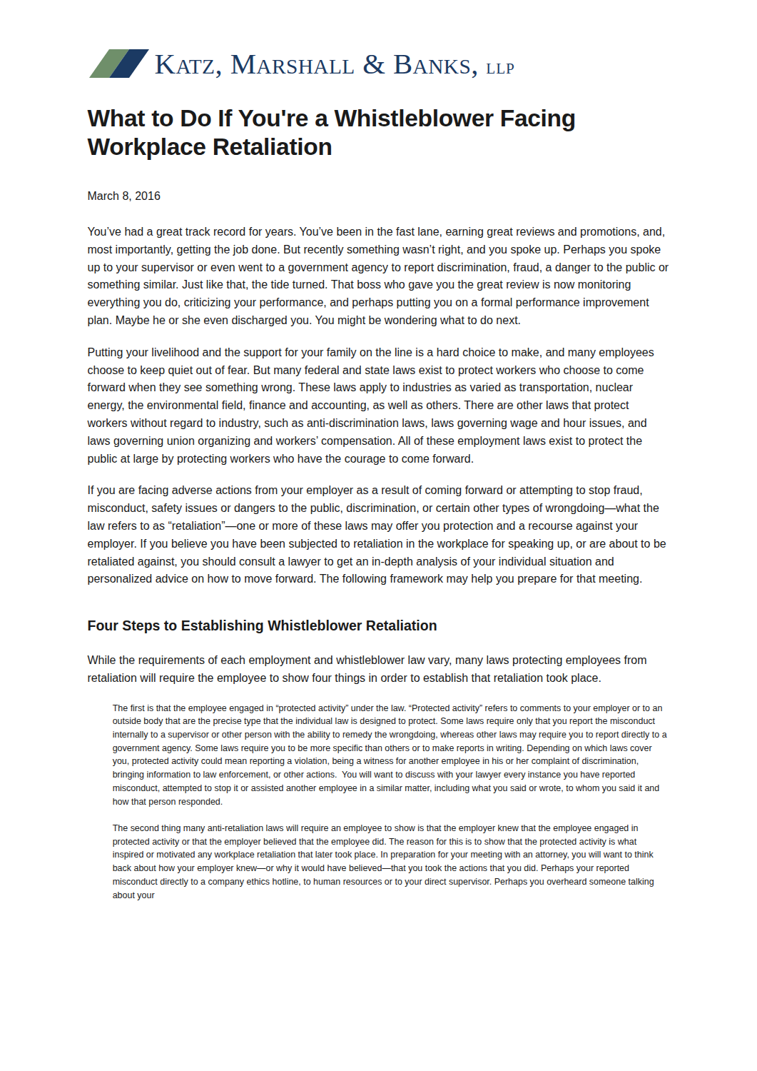KATZ, MARSHALL & BANKS, LLP
What to Do If You're a Whistleblower Facing Workplace Retaliation
March 8, 2016
You’ve had a great track record for years. You’ve been in the fast lane, earning great reviews and promotions, and, most importantly, getting the job done. But recently something wasn’t right, and you spoke up. Perhaps you spoke up to your supervisor or even went to a government agency to report discrimination, fraud, a danger to the public or something similar. Just like that, the tide turned. That boss who gave you the great review is now monitoring everything you do, criticizing your performance, and perhaps putting you on a formal performance improvement plan. Maybe he or she even discharged you. You might be wondering what to do next.
Putting your livelihood and the support for your family on the line is a hard choice to make, and many employees choose to keep quiet out of fear. But many federal and state laws exist to protect workers who choose to come forward when they see something wrong. These laws apply to industries as varied as transportation, nuclear energy, the environmental field, finance and accounting, as well as others. There are other laws that protect workers without regard to industry, such as anti-discrimination laws, laws governing wage and hour issues, and laws governing union organizing and workers’ compensation. All of these employment laws exist to protect the public at large by protecting workers who have the courage to come forward.
If you are facing adverse actions from your employer as a result of coming forward or attempting to stop fraud, misconduct, safety issues or dangers to the public, discrimination, or certain other types of wrongdoing—what the law refers to as “retaliation”—one or more of these laws may offer you protection and a recourse against your employer. If you believe you have been subjected to retaliation in the workplace for speaking up, or are about to be retaliated against, you should consult a lawyer to get an in-depth analysis of your individual situation and personalized advice on how to move forward. The following framework may help you prepare for that meeting.
Four Steps to Establishing Whistleblower Retaliation
While the requirements of each employment and whistleblower law vary, many laws protecting employees from retaliation will require the employee to show four things in order to establish that retaliation took place.
The first is that the employee engaged in “protected activity” under the law. “Protected activity” refers to comments to your employer or to an outside body that are the precise type that the individual law is designed to protect. Some laws require only that you report the misconduct internally to a supervisor or other person with the ability to remedy the wrongdoing, whereas other laws may require you to report directly to a government agency. Some laws require you to be more specific than others or to make reports in writing. Depending on which laws cover you, protected activity could mean reporting a violation, being a witness for another employee in his or her complaint of discrimination, bringing information to law enforcement, or other actions. You will want to discuss with your lawyer every instance you have reported misconduct, attempted to stop it or assisted another employee in a similar matter, including what you said or wrote, to whom you said it and how that person responded.
The second thing many anti-retaliation laws will require an employee to show is that the employer knew that the employee engaged in protected activity or that the employer believed that the employee did. The reason for this is to show that the protected activity is what inspired or motivated any workplace retaliation that later took place. In preparation for your meeting with an attorney, you will want to think back about how your employer knew—or why it would have believed—that you took the actions that you did. Perhaps your reported misconduct directly to a company ethics hotline, to human resources or to your direct supervisor. Perhaps you overheard someone talking about your